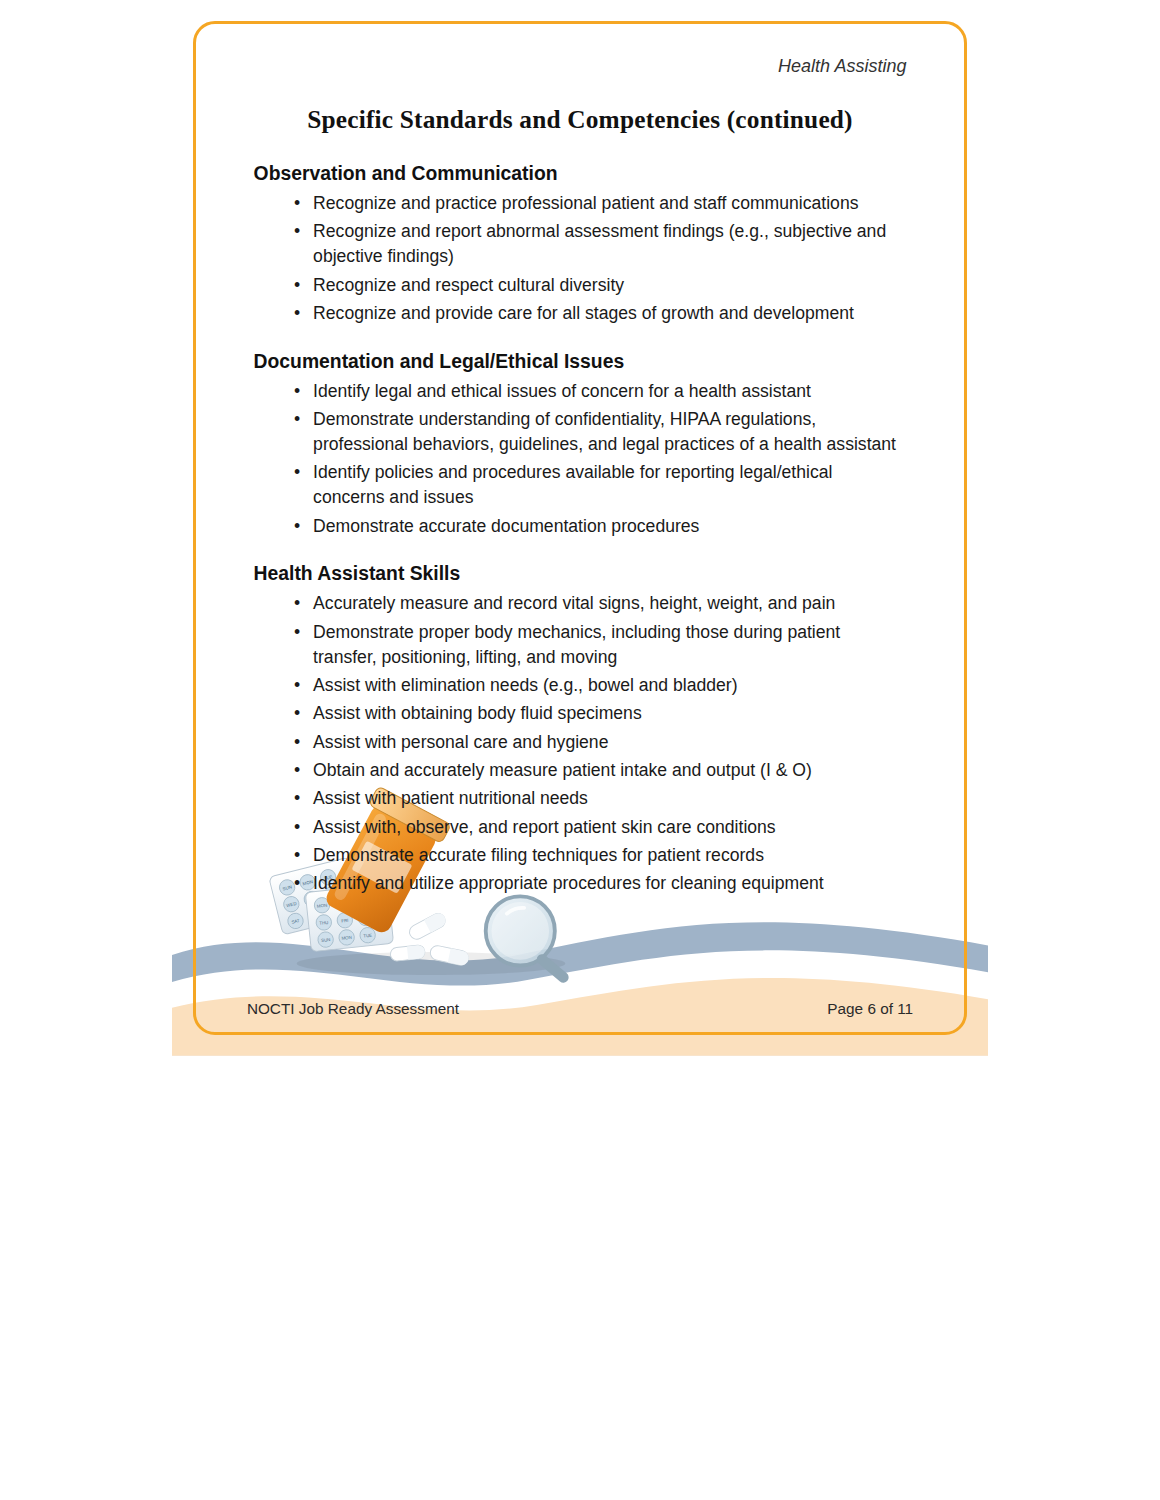SUNMONTUE WEDTHUFRI SATSUNMON MONTUEWED THUFRISAT SUNMONTUE
Health Assisting
Specific Standards and Competencies (continued)
Observation and Communication
Recognize and practice professional patient and staff communications
Recognize and report abnormal assessment findings (e.g., subjective and objective findings)
Recognize and respect cultural diversity
Recognize and provide care for all stages of growth and development
Documentation and Legal/Ethical Issues
Identify legal and ethical issues of concern for a health assistant
Demonstrate understanding of confidentiality, HIPAA regulations, professional behaviors, guidelines, and legal practices of a health assistant
Identify policies and procedures available for reporting legal/ethical concerns and issues
Demonstrate accurate documentation procedures
Health Assistant Skills
Accurately measure and record vital signs, height, weight, and pain
Demonstrate proper body mechanics, including those during patient transfer, positioning, lifting, and moving
Assist with elimination needs (e.g., bowel and bladder)
Assist with obtaining body fluid specimens
Assist with personal care and hygiene
Obtain and accurately measure patient intake and output (I & O)
Assist with patient nutritional needs
Assist with, observe, and report patient skin care conditions
Demonstrate accurate filing techniques for patient records
Identify and utilize appropriate procedures for cleaning equipment
NOCTI Job Ready Assessment Page 6 of 11